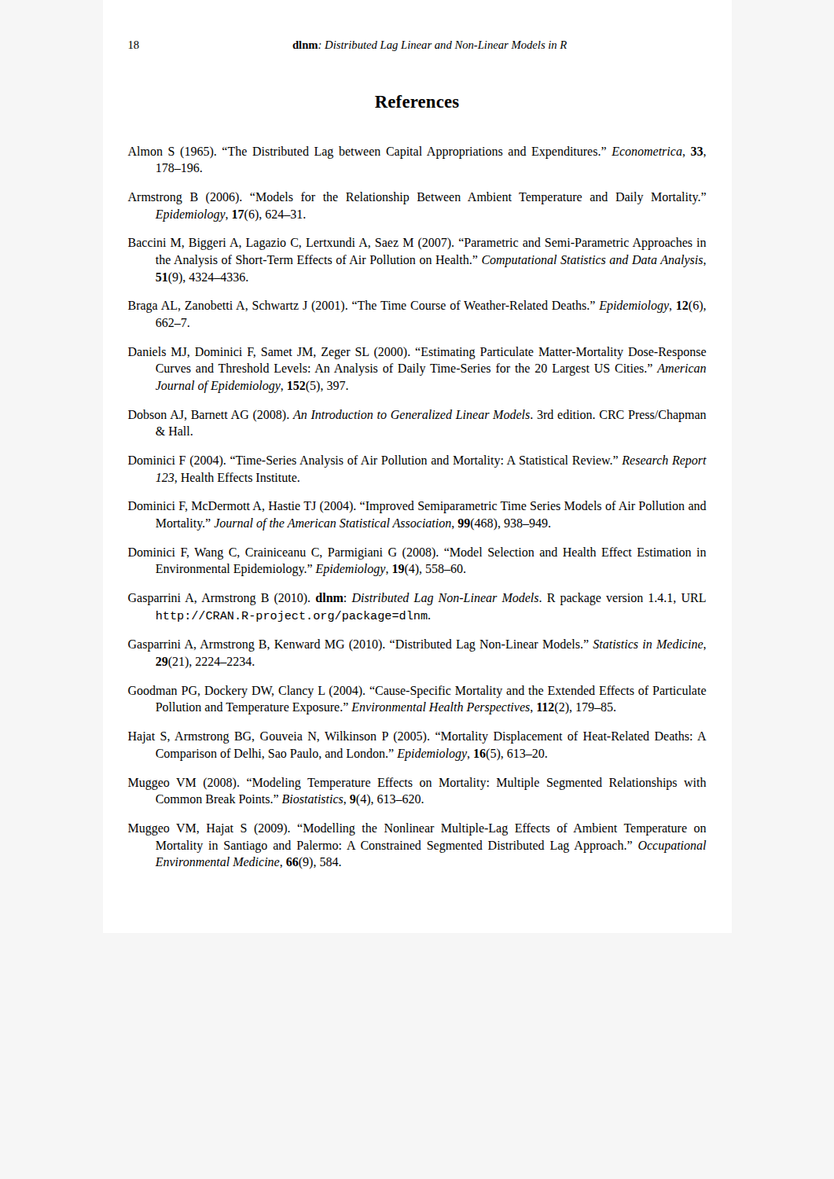18 dlnm: Distributed Lag Linear and Non-Linear Models in R
References
Almon S (1965). “The Distributed Lag between Capital Appropriations and Expenditures.” Econometrica, 33, 178–196.
Armstrong B (2006). “Models for the Relationship Between Ambient Temperature and Daily Mortality.” Epidemiology, 17(6), 624–31.
Baccini M, Biggeri A, Lagazio C, Lertxundi A, Saez M (2007). “Parametric and Semi-Parametric Approaches in the Analysis of Short-Term Effects of Air Pollution on Health.” Computational Statistics and Data Analysis, 51(9), 4324–4336.
Braga AL, Zanobetti A, Schwartz J (2001). “The Time Course of Weather-Related Deaths.” Epidemiology, 12(6), 662–7.
Daniels MJ, Dominici F, Samet JM, Zeger SL (2000). “Estimating Particulate Matter-Mortality Dose-Response Curves and Threshold Levels: An Analysis of Daily Time-Series for the 20 Largest US Cities.” American Journal of Epidemiology, 152(5), 397.
Dobson AJ, Barnett AG (2008). An Introduction to Generalized Linear Models. 3rd edition. CRC Press/Chapman & Hall.
Dominici F (2004). “Time-Series Analysis of Air Pollution and Mortality: A Statistical Review.” Research Report 123, Health Effects Institute.
Dominici F, McDermott A, Hastie TJ (2004). “Improved Semiparametric Time Series Models of Air Pollution and Mortality.” Journal of the American Statistical Association, 99(468), 938–949.
Dominici F, Wang C, Crainiceanu C, Parmigiani G (2008). “Model Selection and Health Effect Estimation in Environmental Epidemiology.” Epidemiology, 19(4), 558–60.
Gasparrini A, Armstrong B (2010). dlnm: Distributed Lag Non-Linear Models. R package version 1.4.1, URL http://CRAN.R-project.org/package=dlnm.
Gasparrini A, Armstrong B, Kenward MG (2010). “Distributed Lag Non-Linear Models.” Statistics in Medicine, 29(21), 2224–2234.
Goodman PG, Dockery DW, Clancy L (2004). “Cause-Specific Mortality and the Extended Effects of Particulate Pollution and Temperature Exposure.” Environmental Health Perspectives, 112(2), 179–85.
Hajat S, Armstrong BG, Gouveia N, Wilkinson P (2005). “Mortality Displacement of Heat-Related Deaths: A Comparison of Delhi, Sao Paulo, and London.” Epidemiology, 16(5), 613–20.
Muggeo VM (2008). “Modeling Temperature Effects on Mortality: Multiple Segmented Relationships with Common Break Points.” Biostatistics, 9(4), 613–620.
Muggeo VM, Hajat S (2009). “Modelling the Nonlinear Multiple-Lag Effects of Ambient Temperature on Mortality in Santiago and Palermo: A Constrained Segmented Distributed Lag Approach.” Occupational Environmental Medicine, 66(9), 584.